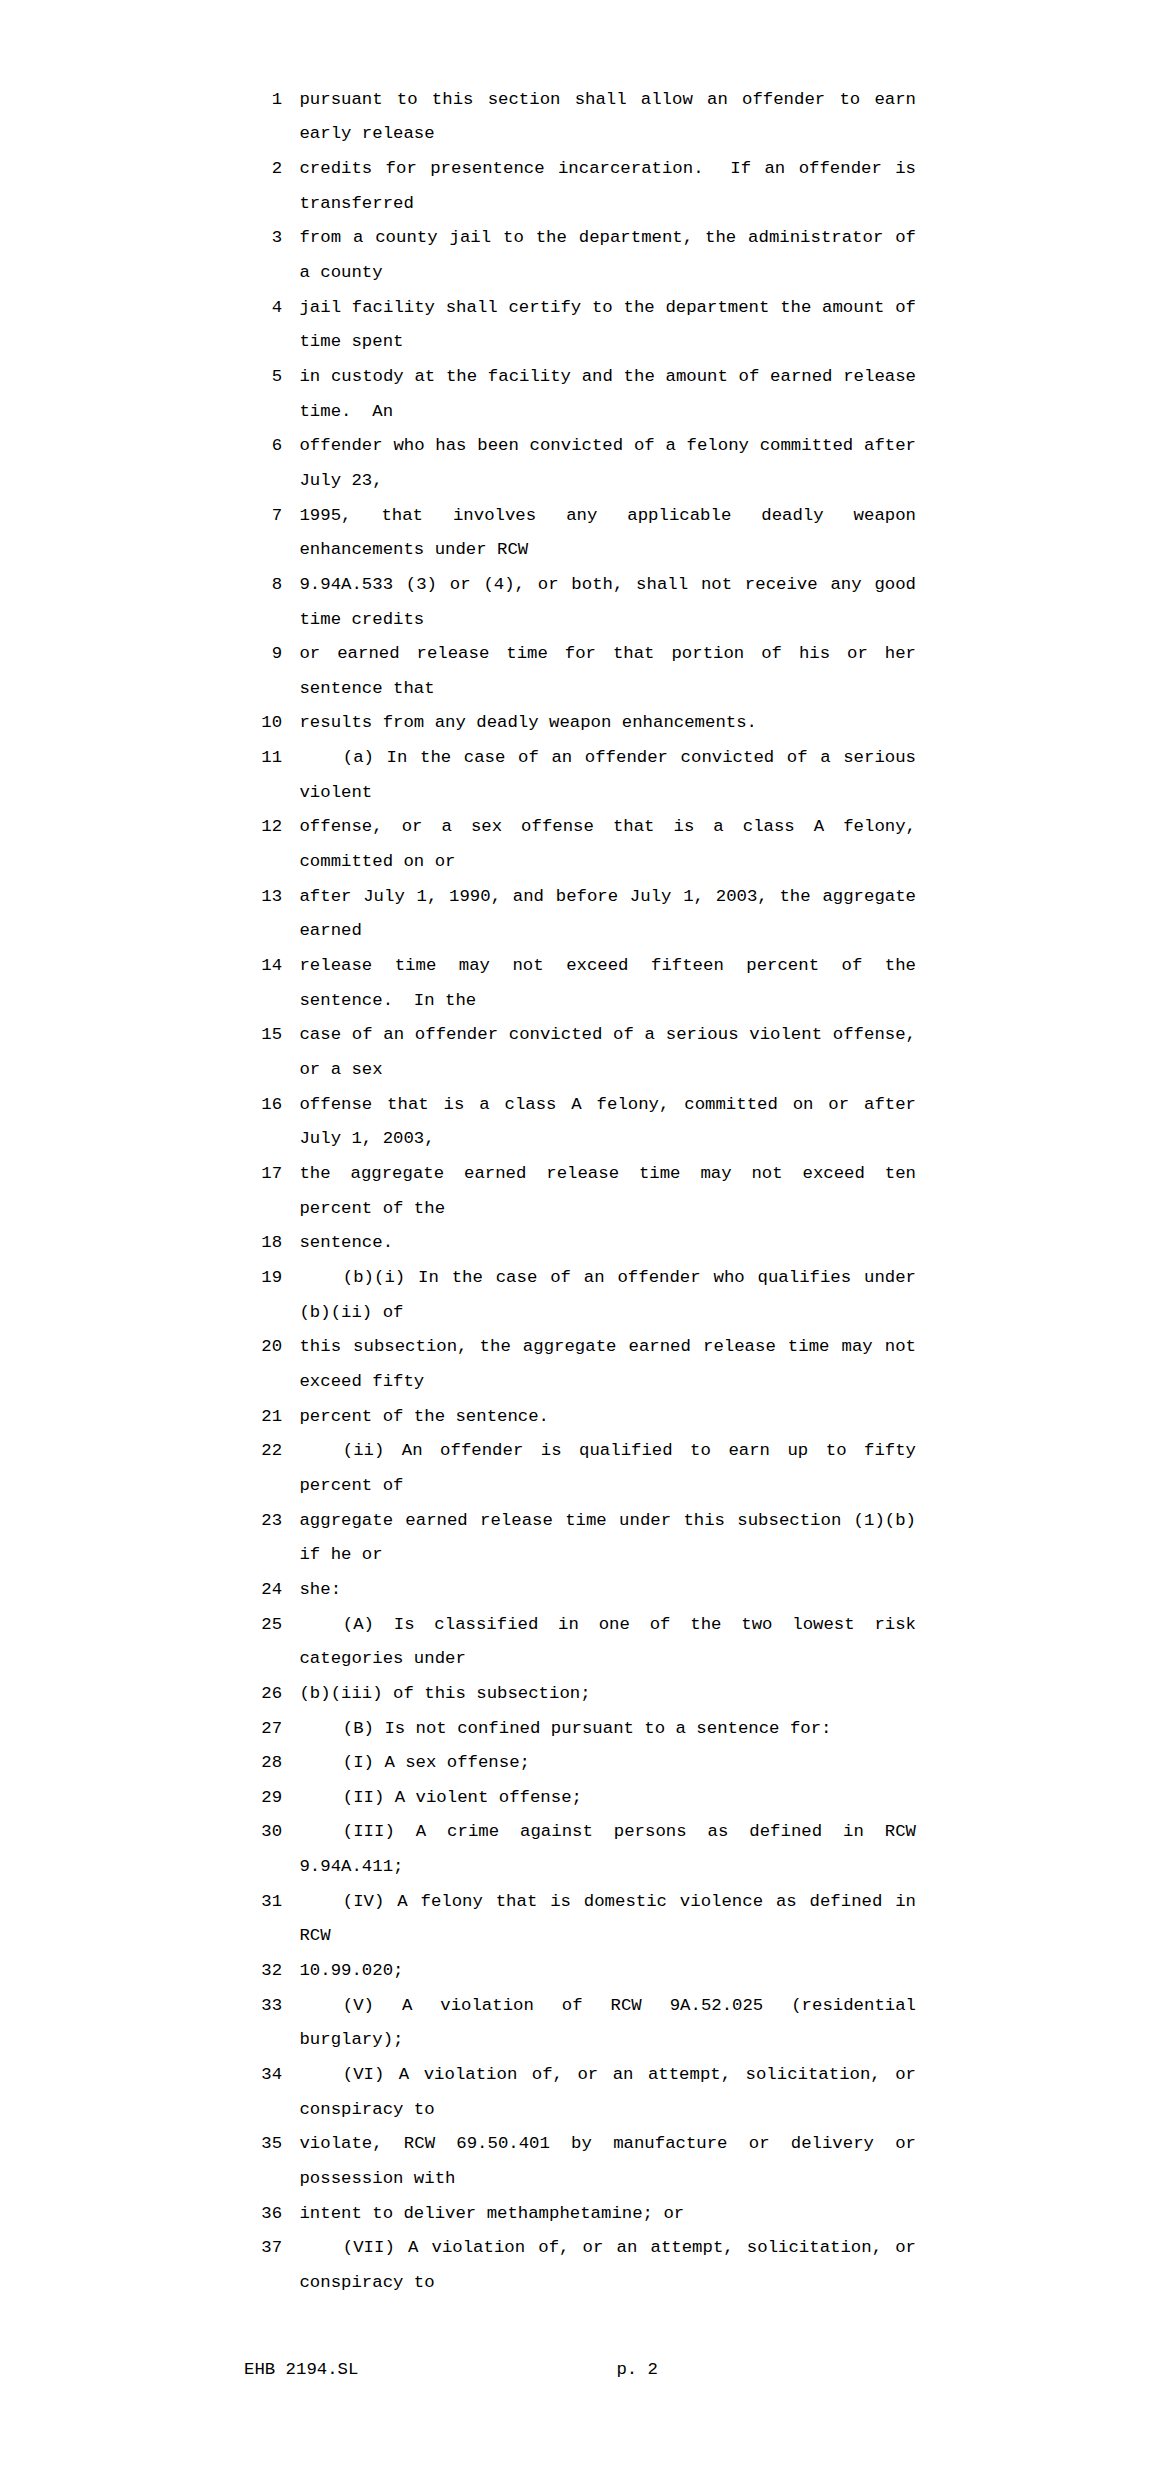pursuant to this section shall allow an offender to earn early release
credits for presentence incarceration. If an offender is transferred
from a county jail to the department, the administrator of a county
jail facility shall certify to the department the amount of time spent
in custody at the facility and the amount of earned release time. An
offender who has been convicted of a felony committed after July 23,
1995, that involves any applicable deadly weapon enhancements under RCW
9.94A.533 (3) or (4), or both, shall not receive any good time credits
or earned release time for that portion of his or her sentence that
results from any deadly weapon enhancements.
(a) In the case of an offender convicted of a serious violent
offense, or a sex offense that is a class A felony, committed on or
after July 1, 1990, and before July 1, 2003, the aggregate earned
release time may not exceed fifteen percent of the sentence. In the
case of an offender convicted of a serious violent offense, or a sex
offense that is a class A felony, committed on or after July 1, 2003,
the aggregate earned release time may not exceed ten percent of the
sentence.
(b)(i) In the case of an offender who qualifies under (b)(ii) of
this subsection, the aggregate earned release time may not exceed fifty
percent of the sentence.
(ii) An offender is qualified to earn up to fifty percent of
aggregate earned release time under this subsection (1)(b) if he or
she:
(A) Is classified in one of the two lowest risk categories under
(b)(iii) of this subsection;
(B) Is not confined pursuant to a sentence for:
(I) A sex offense;
(II) A violent offense;
(III) A crime against persons as defined in RCW 9.94A.411;
(IV) A felony that is domestic violence as defined in RCW
10.99.020;
(V) A violation of RCW 9A.52.025 (residential burglary);
(VI) A violation of, or an attempt, solicitation, or conspiracy to
violate, RCW 69.50.401 by manufacture or delivery or possession with
intent to deliver methamphetamine; or
(VII) A violation of, or an attempt, solicitation, or conspiracy to
EHB 2194.SL
p. 2